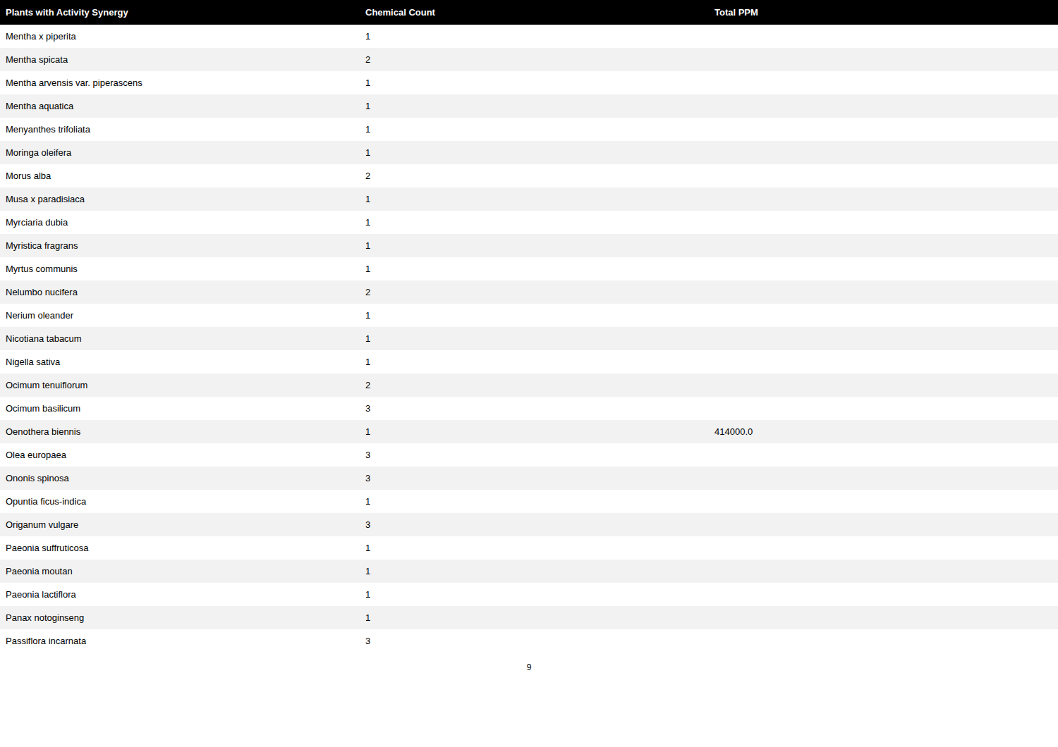| Plants with Activity Synergy | Chemical Count | Total PPM |
| --- | --- | --- |
| Mentha x piperita | 1 | |
| Mentha spicata | 2 | |
| Mentha arvensis var. piperascens | 1 | |
| Mentha aquatica | 1 | |
| Menyanthes trifoliata | 1 | |
| Moringa oleifera | 1 | |
| Morus alba | 2 | |
| Musa x paradisiaca | 1 | |
| Myrciaria dubia | 1 | |
| Myristica fragrans | 1 | |
| Myrtus communis | 1 | |
| Nelumbo nucifera | 2 | |
| Nerium oleander | 1 | |
| Nicotiana tabacum | 1 | |
| Nigella sativa | 1 | |
| Ocimum tenuiflorum | 2 | |
| Ocimum basilicum | 3 | |
| Oenothera biennis | 1 | 414000.0 |
| Olea europaea | 3 | |
| Ononis spinosa | 3 | |
| Opuntia ficus-indica | 1 | |
| Origanum vulgare | 3 | |
| Paeonia suffruticosa | 1 | |
| Paeonia moutan | 1 | |
| Paeonia lactiflora | 1 | |
| Panax notoginseng | 1 | |
| Passiflora incarnata | 3 | |
9